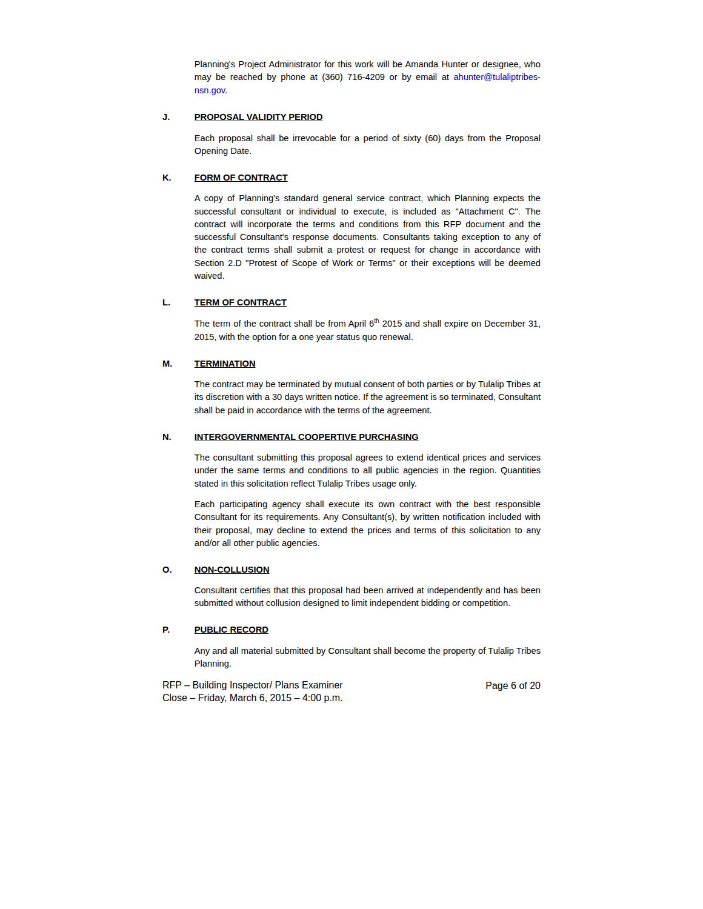Planning's Project Administrator for this work will be Amanda Hunter or designee, who may be reached by phone at (360) 716-4209 or by email at ahunter@tulaliptribes-nsn.gov.
J.
PROPOSAL VALIDITY PERIOD
Each proposal shall be irrevocable for a period of sixty (60) days from the Proposal Opening Date.
K.
FORM OF CONTRACT
A copy of Planning's standard general service contract, which Planning expects the successful consultant or individual to execute, is included as "Attachment C". The contract will incorporate the terms and conditions from this RFP document and the successful Consultant's response documents. Consultants taking exception to any of the contract terms shall submit a protest or request for change in accordance with Section 2.D "Protest of Scope of Work or Terms" or their exceptions will be deemed waived.
L.
TERM OF CONTRACT
The term of the contract shall be from April 6th 2015 and shall expire on December 31, 2015, with the option for a one year status quo renewal.
M.
TERMINATION
The contract may be terminated by mutual consent of both parties or by Tulalip Tribes at its discretion with a 30 days written notice. If the agreement is so terminated, Consultant shall be paid in accordance with the terms of the agreement.
N.
INTERGOVERNMENTAL COOPERTIVE PURCHASING
The consultant submitting this proposal agrees to extend identical prices and services under the same terms and conditions to all public agencies in the region. Quantities stated in this solicitation reflect Tulalip Tribes usage only.
Each participating agency shall execute its own contract with the best responsible Consultant for its requirements. Any Consultant(s), by written notification included with their proposal, may decline to extend the prices and terms of this solicitation to any and/or all other public agencies.
O.
NON-COLLUSION
Consultant certifies that this proposal had been arrived at independently and has been submitted without collusion designed to limit independent bidding or competition.
P.
PUBLIC RECORD
Any and all material submitted by Consultant shall become the property of Tulalip Tribes Planning.
RFP – Building Inspector/ Plans Examiner
Close – Friday, March 6, 2015 – 4:00 p.m.
Page 6 of 20